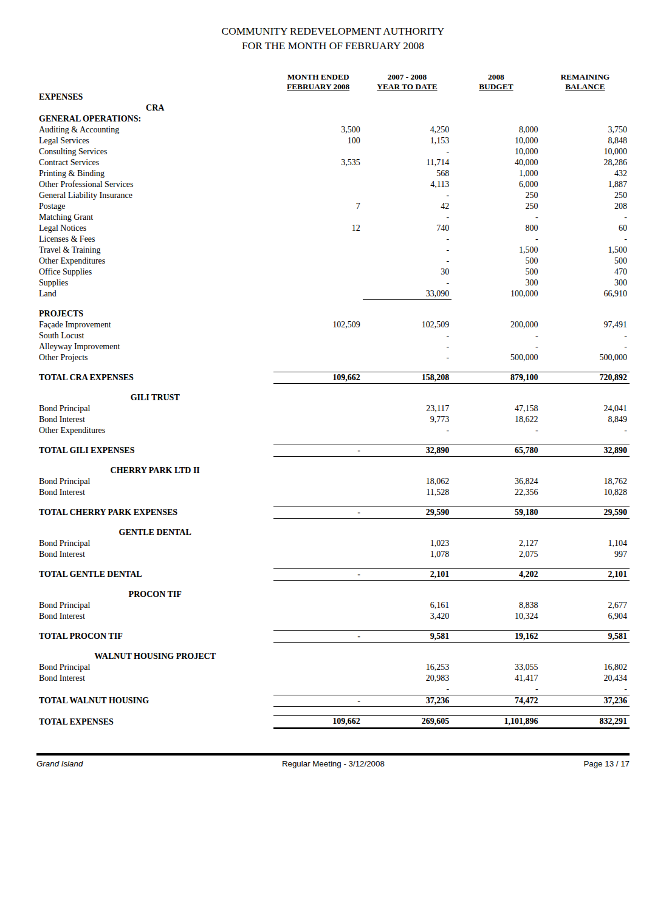COMMUNITY REDEVELOPMENT AUTHORITY
FOR THE MONTH OF FEBRUARY 2008
| | MONTH ENDED FEBRUARY 2008 | 2007 - 2008 YEAR TO DATE | 2008 BUDGET | REMAINING BALANCE |
| --- | --- | --- | --- | --- |
| EXPENSES | | | | |
| CRA | | | | |
| GENERAL OPERATIONS: | | | | |
| Auditing & Accounting | 3,500 | 4,250 | 8,000 | 3,750 |
| Legal Services | 100 | 1,153 | 10,000 | 8,848 |
| Consulting Services | | - | 10,000 | 10,000 |
| Contract Services | 3,535 | 11,714 | 40,000 | 28,286 |
| Printing & Binding | | 568 | 1,000 | 432 |
| Other Professional Services | | 4,113 | 6,000 | 1,887 |
| General Liability Insurance | | - | 250 | 250 |
| Postage | 7 | 42 | 250 | 208 |
| Matching Grant | | - | - | - |
| Legal Notices | 12 | 740 | 800 | 60 |
| Licenses & Fees | | - | - | - |
| Travel & Training | | - | 1,500 | 1,500 |
| Other Expenditures | | - | 500 | 500 |
| Office Supplies | | 30 | 500 | 470 |
| Supplies | | - | 300 | 300 |
| Land | | 33,090 | 100,000 | 66,910 |
| PROJECTS | | | | |
| Façade Improvement | 102,509 | 102,509 | 200,000 | 97,491 |
| South Locust | | - | - | - |
| Alleyway Improvement | | - | - | - |
| Other Projects | | - | 500,000 | 500,000 |
| TOTAL CRA EXPENSES | 109,662 | 158,208 | 879,100 | 720,892 |
| GILI TRUST | | | | |
| Bond Principal | | 23,117 | 47,158 | 24,041 |
| Bond Interest | | 9,773 | 18,622 | 8,849 |
| Other Expenditures | | - | - | - |
| TOTAL GILI EXPENSES | - | 32,890 | 65,780 | 32,890 |
| CHERRY PARK LTD II | | | | |
| Bond Principal | | 18,062 | 36,824 | 18,762 |
| Bond Interest | | 11,528 | 22,356 | 10,828 |
| TOTAL CHERRY PARK EXPENSES | - | 29,590 | 59,180 | 29,590 |
| GENTLE DENTAL | | | | |
| Bond Principal | | 1,023 | 2,127 | 1,104 |
| Bond Interest | | 1,078 | 2,075 | 997 |
| TOTAL GENTLE DENTAL | - | 2,101 | 4,202 | 2,101 |
| PROCON TIF | | | | |
| Bond Principal | | 6,161 | 8,838 | 2,677 |
| Bond Interest | | 3,420 | 10,324 | 6,904 |
| TOTAL PROCON TIF | - | 9,581 | 19,162 | 9,581 |
| WALNUT HOUSING PROJECT | | | | |
| Bond Principal | | 16,253 | 33,055 | 16,802 |
| Bond Interest | | 20,983 | 41,417 | 20,434 |
| | | - | - | - |
| TOTAL WALNUT HOUSING | - | 37,236 | 74,472 | 37,236 |
| TOTAL EXPENSES | 109,662 | 269,605 | 1,101,896 | 832,291 |
Grand Island
Regular Meeting - 3/12/2008
Page 13 / 17